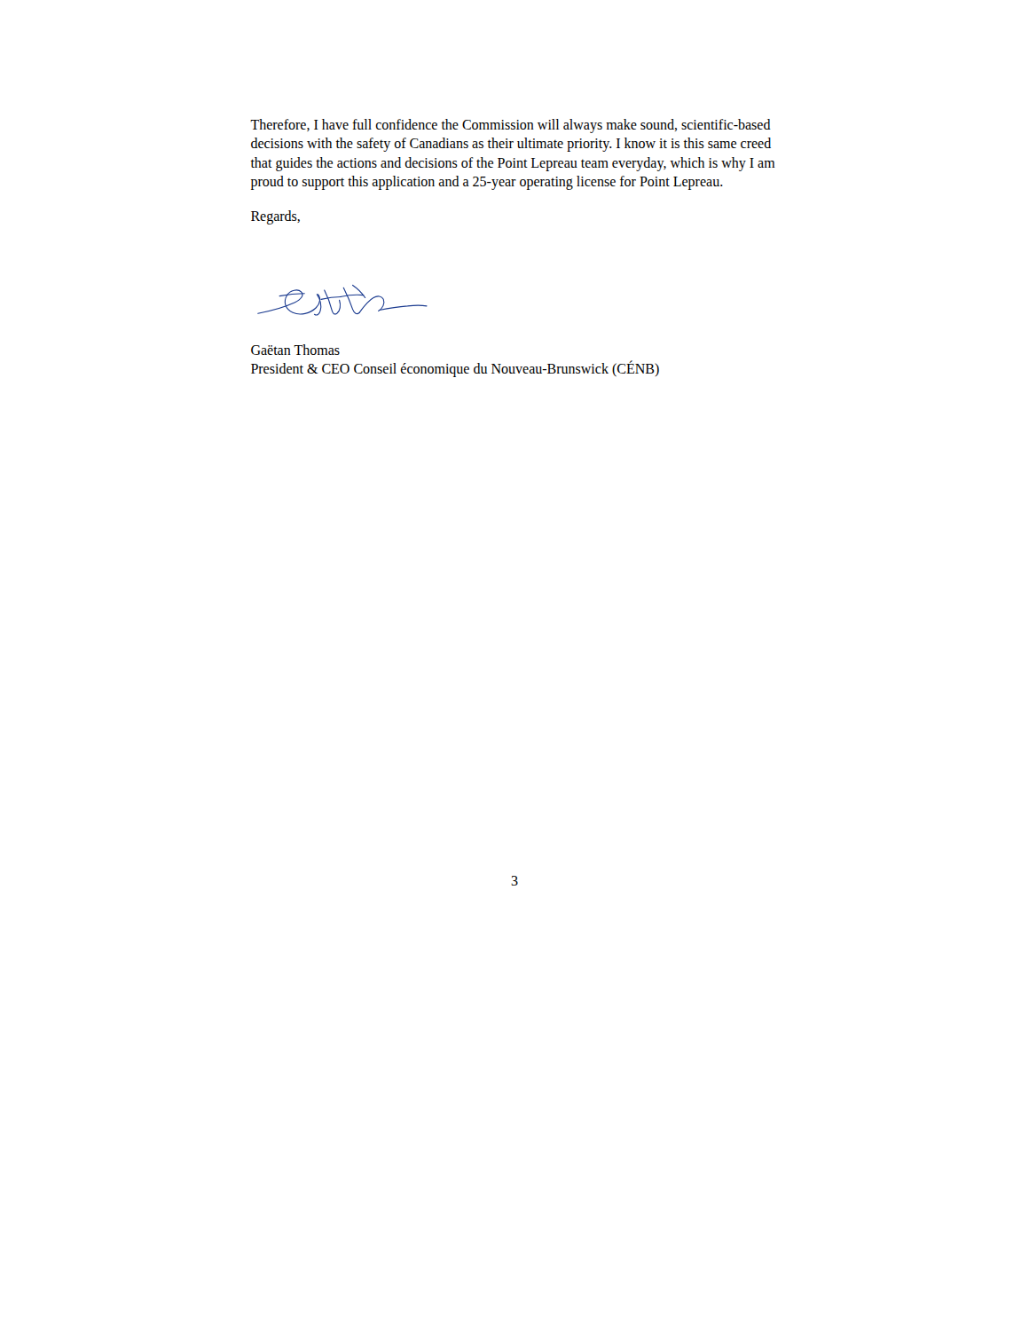Therefore, I have full confidence the Commission will always make sound, scientific-based decisions with the safety of Canadians as their ultimate priority. I know it is this same creed that guides the actions and decisions of the Point Lepreau team everyday, which is why I am proud to support this application and a 25-year operating license for Point Lepreau.
Regards,
Gaëtan Thomas President & CEO Conseil économique du Nouveau-Brunswick (CÉNB)
3